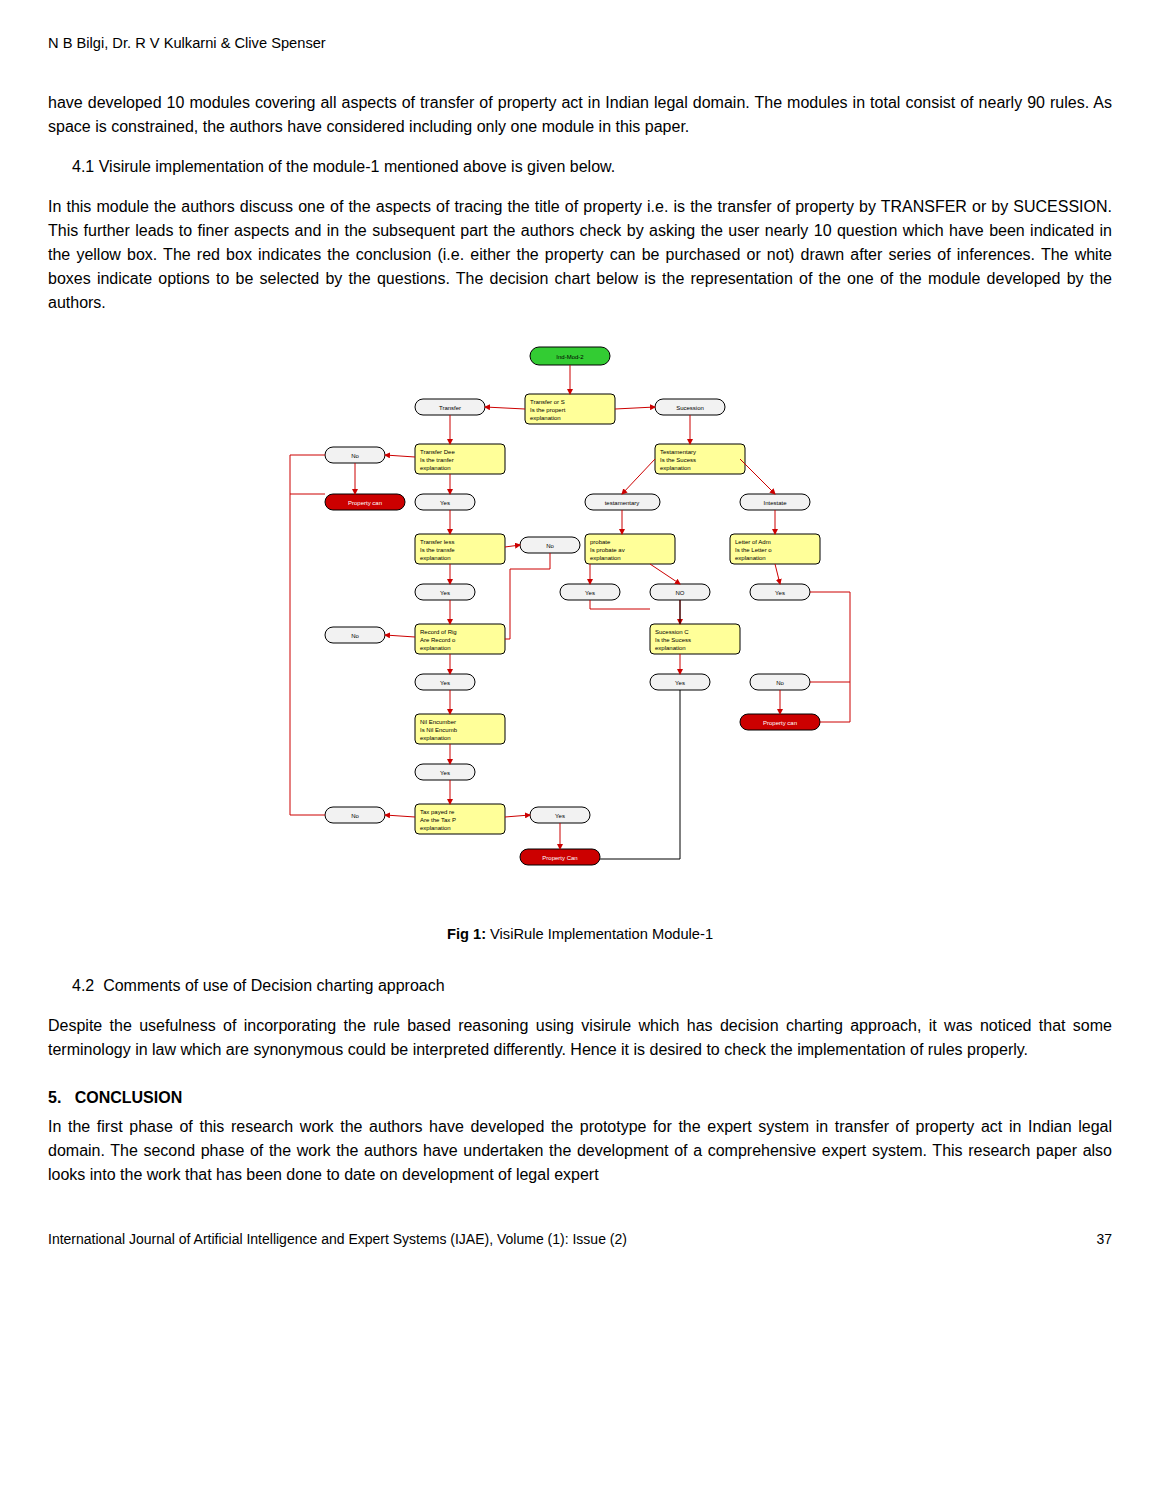N B Bilgi, Dr. R V Kulkarni & Clive Spenser
have developed 10 modules covering all aspects of transfer of property act in Indian legal domain. The modules in total consist of nearly 90 rules. As space is constrained, the authors have considered including only one module in this paper.
4.1 Visirule implementation of the module-1 mentioned above is given below.
In this module the authors discuss one of the aspects of tracing the title of property i.e. is the transfer of property by TRANSFER or by SUCESSION. This further leads to finer aspects and in the subsequent part the authors check by asking the user nearly 10 question which have been indicated in the yellow box. The red box indicates the conclusion (i.e. either the property can be purchased or not) drawn after series of inferences. The white boxes indicate options to be selected by the questions. The decision chart below is the representation of the one of the module developed by the authors.
Ind-Mod-2 Transfer or S Is the propert explanation Transfer Sucession Transfer Dee Is the tranfer explanation No Property can Yes Testamentary Is the Sucess explanation testamentary Intestate Transfer less Is the transfe explanation No probate Is probate av explanation Letter of Adm Is the Letter o explanation Yes Yes NO Yes Record of Rig Are Record o explanation No Sucession C Is the Sucess explanation Yes Yes No Nil Encumber Is Nil Encumb explanation Property can Yes Tax payed re Are the Tax P explanation No Yes Property Can
Fig 1: VisiRule Implementation Module-1
4.2 Comments of use of Decision charting approach
Despite the usefulness of incorporating the rule based reasoning using visirule which has decision charting approach, it was noticed that some terminology in law which are synonymous could be interpreted differently. Hence it is desired to check the implementation of rules properly.
5. CONCLUSION
In the first phase of this research work the authors have developed the prototype for the expert system in transfer of property act in Indian legal domain. The second phase of the work the authors have undertaken the development of a comprehensive expert system. This research paper also looks into the work that has been done to date on development of legal expert
International Journal of Artificial Intelligence and Expert Systems (IJAE), Volume (1): Issue (2) 37